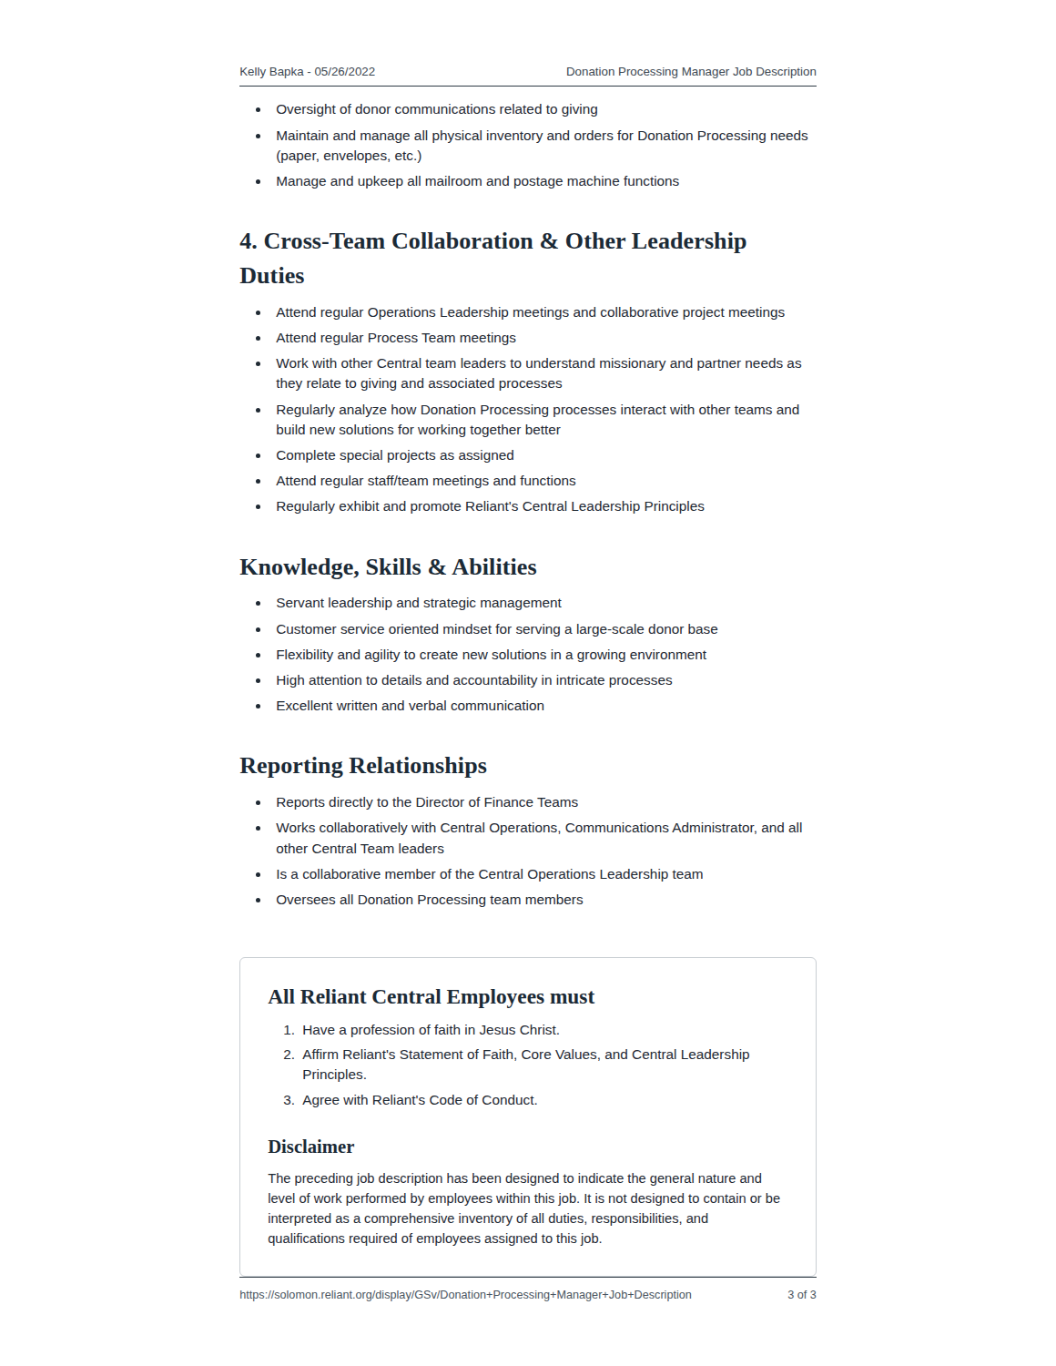Kelly Bapka - 05/26/2022
Donation Processing Manager Job Description
Oversight of donor communications related to giving
Maintain and manage all physical inventory and orders for Donation Processing needs (paper, envelopes, etc.)
Manage and upkeep all mailroom and postage machine functions
4. Cross-Team Collaboration & Other Leadership Duties
Attend regular Operations Leadership meetings and collaborative project meetings
Attend regular Process Team meetings
Work with other Central team leaders to understand missionary and partner needs as they relate to giving and associated processes
Regularly analyze how Donation Processing processes interact with other teams and build new solutions for working together better
Complete special projects as assigned
Attend regular staff/team meetings and functions
Regularly exhibit and promote Reliant's Central Leadership Principles
Knowledge, Skills & Abilities
Servant leadership and strategic management
Customer service oriented mindset for serving a large-scale donor base
Flexibility and agility to create new solutions in a growing environment
High attention to details and accountability in intricate processes
Excellent written and verbal communication
Reporting Relationships
Reports directly to the Director of Finance Teams
Works collaboratively with Central Operations, Communications Administrator, and all other Central Team leaders
Is a collaborative member of the Central Operations Leadership team
Oversees all Donation Processing team members
All Reliant Central Employees must
Have a profession of faith in Jesus Christ.
Affirm Reliant's Statement of Faith, Core Values, and Central Leadership Principles.
Agree with Reliant's Code of Conduct.
Disclaimer
The preceding job description has been designed to indicate the general nature and level of work performed by employees within this job. It is not designed to contain or be interpreted as a comprehensive inventory of all duties, responsibilities, and qualifications required of employees assigned to this job.
https://solomon.reliant.org/display/GSv/Donation+Processing+Manager+Job+Description
3 of 3